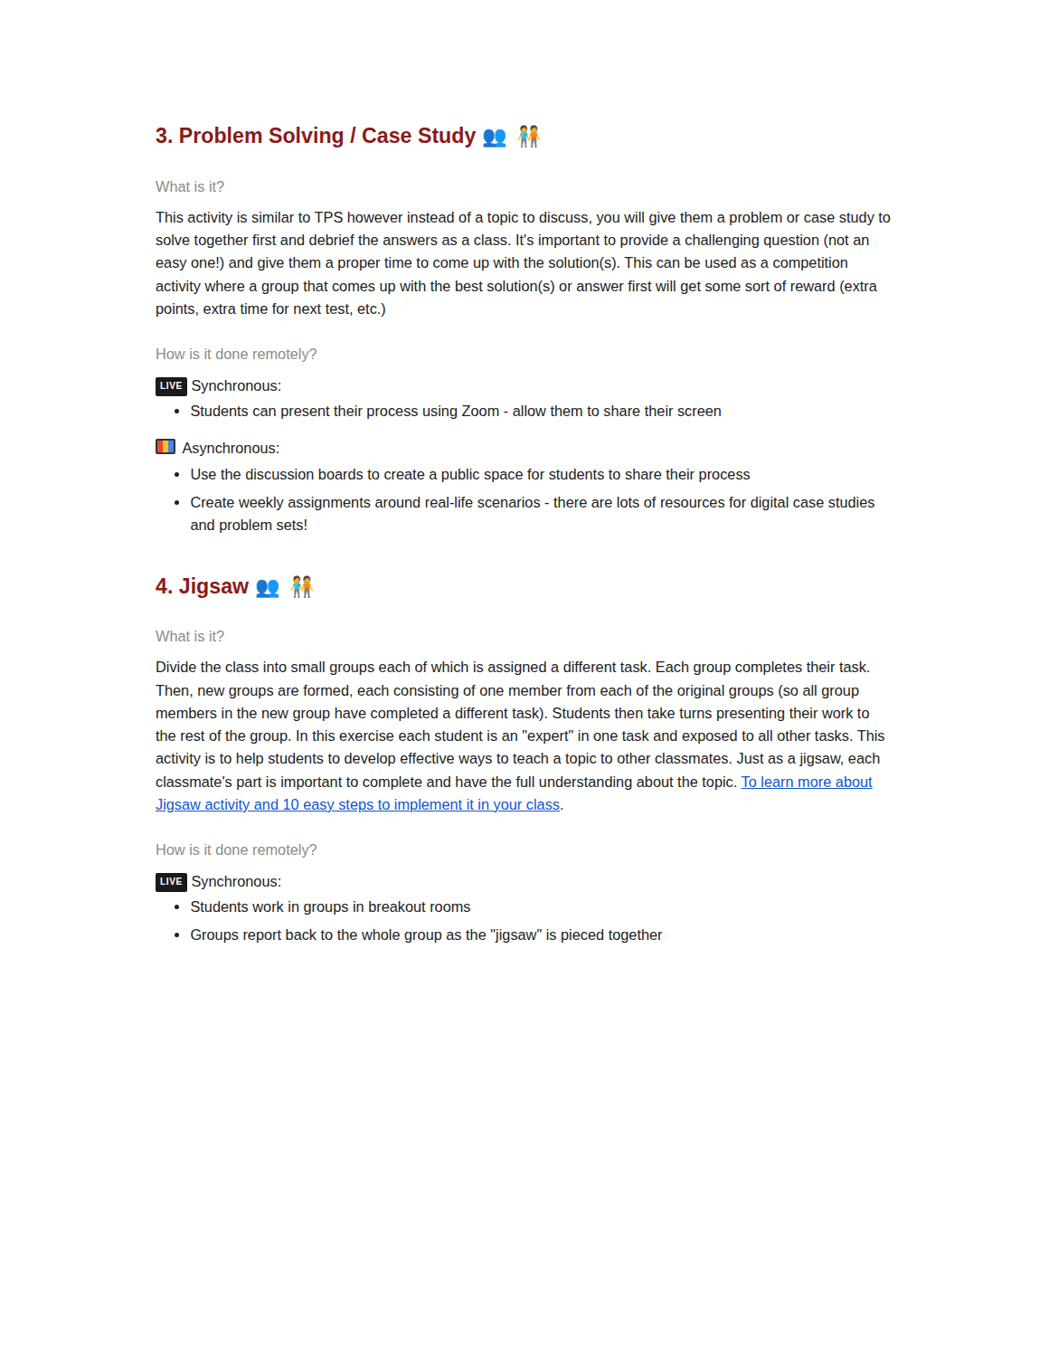3. Problem Solving / Case Study 👥 🧑‍🤝‍🧑
What is it?
This activity is similar to TPS however instead of a topic to discuss, you will give them a problem or case study to solve together first and debrief the answers as a class. It's important to provide a challenging question (not an easy one!) and give them a proper time to come up with the solution(s). This can be used as a competition activity where a group that comes up with the best solution(s) or answer first will get some sort of reward (extra points, extra time for next test, etc.)
How is it done remotely?
LIVESynchronous:
Students can present their process using Zoom - allow them to share their screen
Asynchronous:
Use the discussion boards to create a public space for students to share their process
Create weekly assignments around real-life scenarios - there are lots of resources for digital case studies and problem sets!
4. Jigsaw 👥 🧑‍🤝‍🧑
What is it?
Divide the class into small groups each of which is assigned a different task. Each group completes their task. Then, new groups are formed, each consisting of one member from each of the original groups (so all group members in the new group have completed a different task). Students then take turns presenting their work to the rest of the group. In this exercise each student is an "expert" in one task and exposed to all other tasks. This activity is to help students to develop effective ways to teach a topic to other classmates. Just as a jigsaw, each classmate's part is important to complete and have the full understanding about the topic. To learn more about Jigsaw activity and 10 easy steps to implement it in your class.
How is it done remotely?
LIVESynchronous:
Students work in groups in breakout rooms
Groups report back to the whole group as the "jigsaw" is pieced together